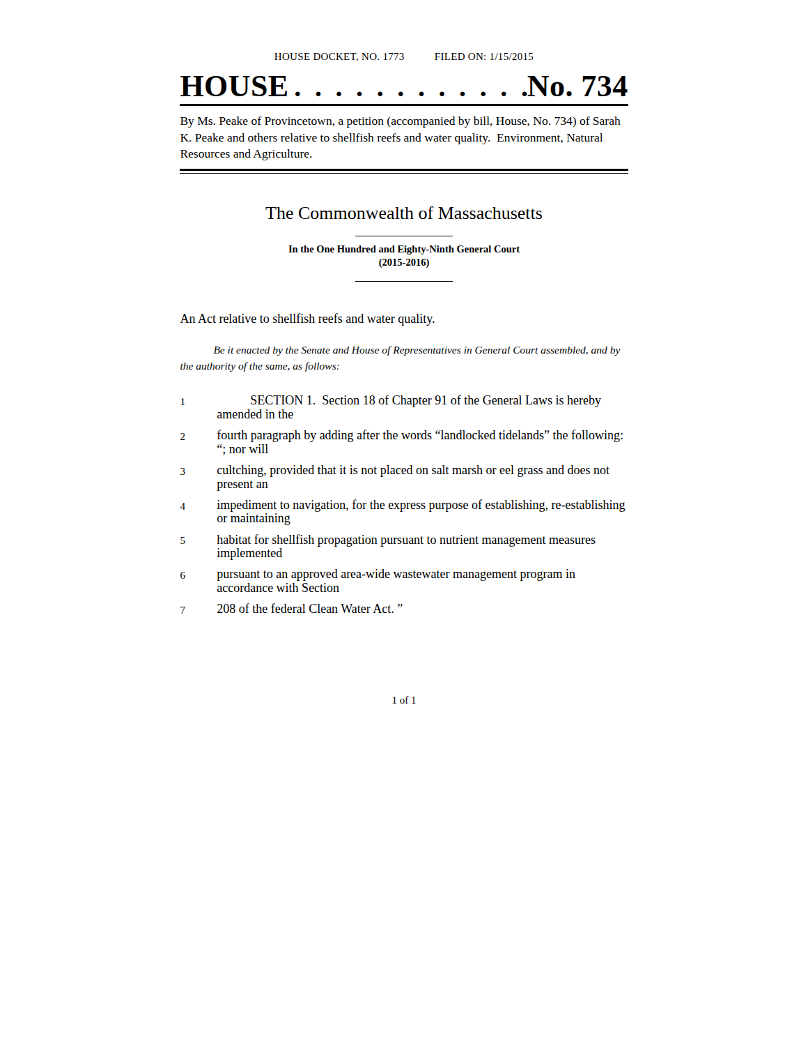HOUSE DOCKET, NO. 1773 FILED ON: 1/15/2015
HOUSE . . . . . . . . . . . . . . . No. 734
By Ms. Peake of Provincetown, a petition (accompanied by bill, House, No. 734) of Sarah K. Peake and others relative to shellfish reefs and water quality. Environment, Natural Resources and Agriculture.
The Commonwealth of Massachusetts
In the One Hundred and Eighty-Ninth General Court
(2015-2016)
An Act relative to shellfish reefs and water quality.
Be it enacted by the Senate and House of Representatives in General Court assembled, and by the authority of the same, as follows:
1
SECTION 1. Section 18 of Chapter 91 of the General Laws is hereby amended in the
2
fourth paragraph by adding after the words “landlocked tidelands” the following: “; nor will
3
cultching, provided that it is not placed on salt marsh or eel grass and does not present an
4
impediment to navigation, for the express purpose of establishing, re-establishing or maintaining
5
habitat for shellfish propagation pursuant to nutrient management measures implemented
6
pursuant to an approved area-wide wastewater management program in accordance with Section
7
208 of the federal Clean Water Act. ”
1 of 1